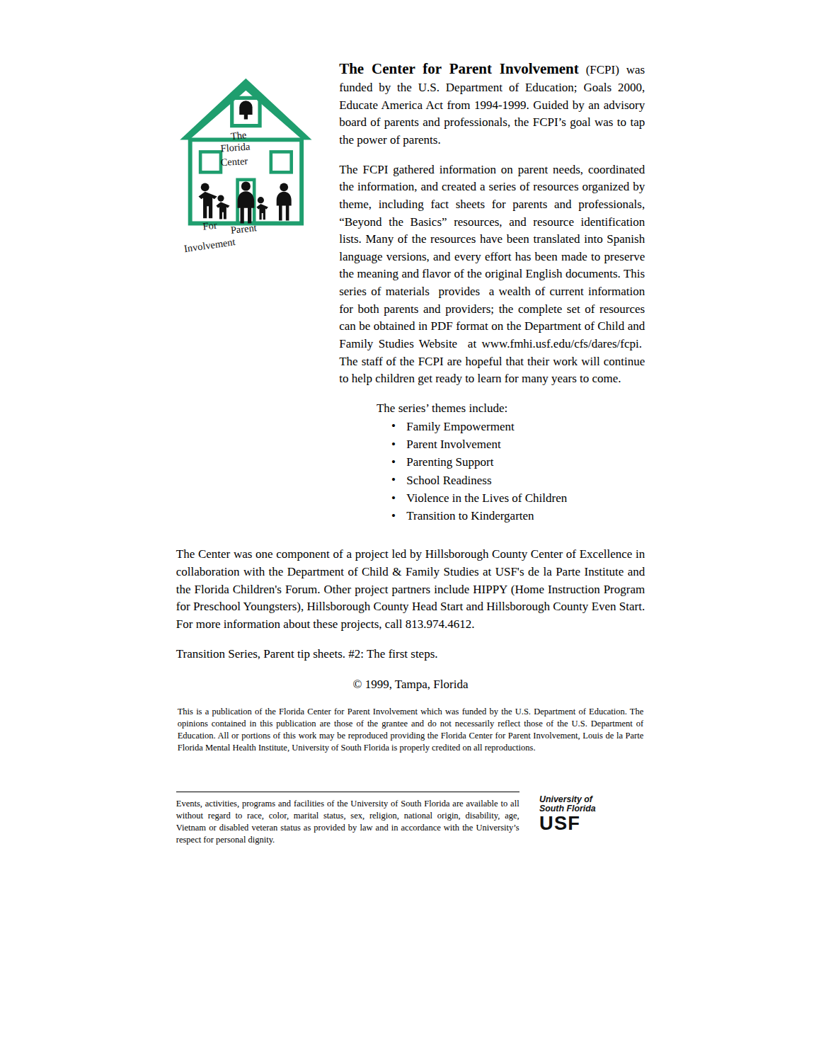The Florida Center For Parent Involvement logo The Florida Center For Parent Involvement
The Center for Parent Involvement (FCPI) was funded by the U.S. Department of Education; Goals 2000, Educate America Act from 1994-1999. Guided by an advisory board of parents and professionals, the FCPI’s goal was to tap the power of parents.
The FCPI gathered information on parent needs, coordinated the information, and created a series of resources organized by theme, including fact sheets for parents and professionals, “Beyond the Basics” resources, and resource identification lists. Many of the resources have been translated into Spanish language versions, and every effort has been made to preserve the meaning and flavor of the original English documents. This series of materials provides a wealth of current information for both parents and providers; the complete set of resources can be obtained in PDF format on the Department of Child and Family Studies Website at www.fmhi.usf.edu/cfs/dares/fcpi. The staff of the FCPI are hopeful that their work will continue to help children get ready to learn for many years to come.
The series’ themes include:
Family Empowerment
Parent Involvement
Parenting Support
School Readiness
Violence in the Lives of Children
Transition to Kindergarten
The Center was one component of a project led by Hillsborough County Center of Excellence in collaboration with the Department of Child & Family Studies at USF's de la Parte Institute and the Florida Children's Forum. Other project partners include HIPPY (Home Instruction Program for Preschool Youngsters), Hillsborough County Head Start and Hillsborough County Even Start. For more information about these projects, call 813.974.4612.
Transition Series, Parent tip sheets. #2: The first steps.
© 1999, Tampa, Florida
This is a publication of the Florida Center for Parent Involvement which was funded by the U.S. Department of Education. The opinions contained in this publication are those of the grantee and do not necessarily reflect those of the U.S. Department of Education. All or portions of this work may be reproduced providing the Florida Center for Parent Involvement, Louis de la Parte Florida Mental Health Institute, University of South Florida is properly credited on all reproductions.
Events, activities, programs and facilities of the University of South Florida are available to all without regard to race, color, marital status, sex, religion, national origin, disability, age, Vietnam or disabled veteran status as provided by law and in accordance with the University’s respect for personal dignity.
University of South Florida — USF University of South Florida USF